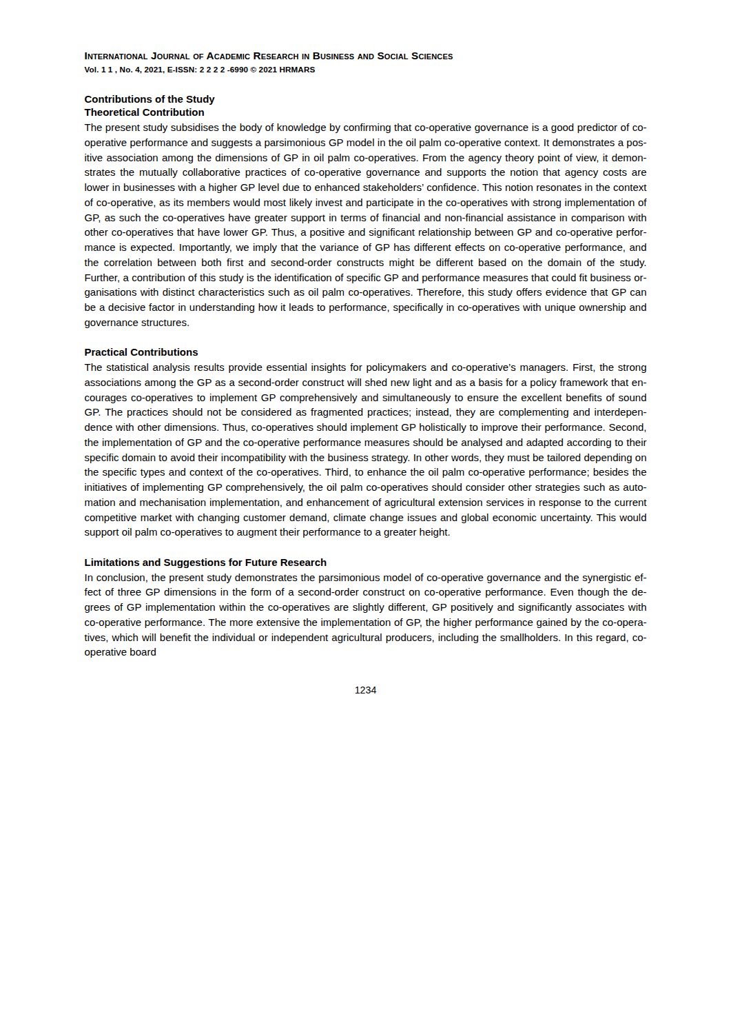International Journal of Academic Research in Business and Social Sciences
Vol. 1 1 , No. 4, 2021, E-ISSN: 2 2 2 2 -6990 © 2021 HRMARS
Contributions of the Study
Theoretical Contribution
The present study subsidises the body of knowledge by confirming that co-operative governance is a good predictor of co-operative performance and suggests a parsimonious GP model in the oil palm co-operative context. It demonstrates a positive association among the dimensions of GP in oil palm co-operatives. From the agency theory point of view, it demonstrates the mutually collaborative practices of co-operative governance and supports the notion that agency costs are lower in businesses with a higher GP level due to enhanced stakeholders’ confidence. This notion resonates in the context of co-operative, as its members would most likely invest and participate in the co-operatives with strong implementation of GP, as such the co-operatives have greater support in terms of financial and non-financial assistance in comparison with other co-operatives that have lower GP. Thus, a positive and significant relationship between GP and co-operative performance is expected. Importantly, we imply that the variance of GP has different effects on co-operative performance, and the correlation between both first and second-order constructs might be different based on the domain of the study. Further, a contribution of this study is the identification of specific GP and performance measures that could fit business organisations with distinct characteristics such as oil palm co-operatives. Therefore, this study offers evidence that GP can be a decisive factor in understanding how it leads to performance, specifically in co-operatives with unique ownership and governance structures.
Practical Contributions
The statistical analysis results provide essential insights for policymakers and co-operative’s managers. First, the strong associations among the GP as a second-order construct will shed new light and as a basis for a policy framework that encourages co-operatives to implement GP comprehensively and simultaneously to ensure the excellent benefits of sound GP. The practices should not be considered as fragmented practices; instead, they are complementing and interdependence with other dimensions. Thus, co-operatives should implement GP holistically to improve their performance. Second, the implementation of GP and the co-operative performance measures should be analysed and adapted according to their specific domain to avoid their incompatibility with the business strategy. In other words, they must be tailored depending on the specific types and context of the co-operatives. Third, to enhance the oil palm co-operative performance; besides the initiatives of implementing GP comprehensively, the oil palm co-operatives should consider other strategies such as automation and mechanisation implementation, and enhancement of agricultural extension services in response to the current competitive market with changing customer demand, climate change issues and global economic uncertainty. This would support oil palm co-operatives to augment their performance to a greater height.
Limitations and Suggestions for Future Research
In conclusion, the present study demonstrates the parsimonious model of co-operative governance and the synergistic effect of three GP dimensions in the form of a second-order construct on co-operative performance. Even though the degrees of GP implementation within the co-operatives are slightly different, GP positively and significantly associates with co-operative performance. The more extensive the implementation of GP, the higher performance gained by the co-operatives, which will benefit the individual or independent agricultural producers, including the smallholders. In this regard, co-operative board
1234